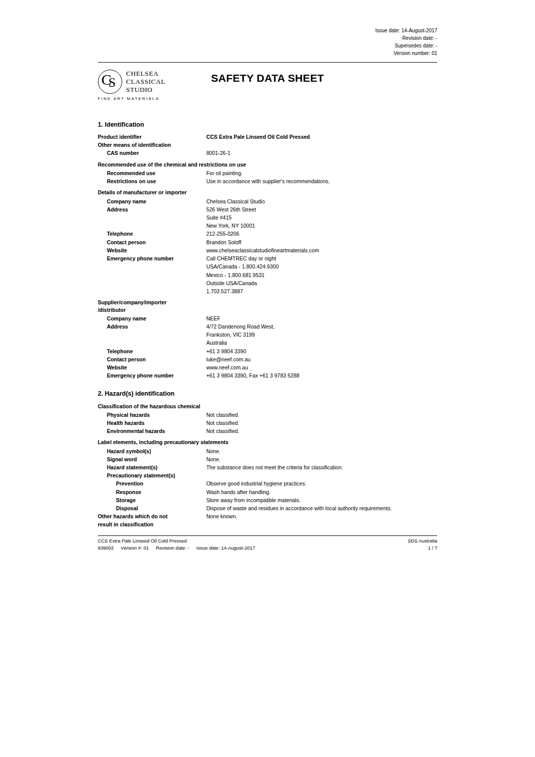Issue date: 14-August-2017
Revision date: -
Supersedes date: -
Version number: 01
CHELSEA
CLASSICAL
STUDIO
FINE ART MATERIALS
SAFETY DATA SHEET
1. Identification
| Product identifier | CCS Extra Pale Linseed Oil Cold Pressed |
| Other means of identification | |
| CAS number | 8001-26-1 |
Recommended use of the chemical and restrictions on use
| Recommended use | For oil painting. |
| Restrictions on use | Use in accordance with supplier's recommendations. |
Details of manufacturer or importer
| Company name | Chelsea Classical Studio |
| Address | 526 West 26th Street |
| | Suite #415 |
| | New York, NY 10001 |
| Telephone | 212-255-0206 |
| Contact person | Brandon Soloff |
| Website | www.chelseaclassicalstudiofineartmaterials.com |
| Emergency phone number | Call CHEMTREC day or night |
| | USA/Canada - 1.800.424.9300 |
| | Mexico - 1.800.681.9531 |
| | Outside USA/Canada |
| | 1.703.527.3887 |
| Supplier/company/importer /distributor | |
| Company name | NEEF |
| Address | 4/72 Dandenong Road West, |
| | Frankston, VIC 3199 |
| | Australia |
| Telephone | +61 3 9804 3390 |
| Contact person | luke@neef.com.au |
| Website | www.neef.com.au |
| Emergency phone number | +61 3 9804 3390, Fax +61 3 9783 5288 |
2. Hazard(s) identification
Classification of the hazardous chemical
| Physical hazards | Not classified. |
| Health hazards | Not classified. |
| Environmental hazards | Not classified. |
Label elements, including precautionary statements
| Hazard symbol(s) | None. |
| Signal word | None. |
| Hazard statement(s) | The substance does not meet the criteria for classification. |
| Precautionary statement(s) | |
| Prevention | Observe good industrial hygiene practices. |
| Response | Wash hands after handling. |
| Storage | Store away from incompatible materials. |
| Disposal | Dispose of waste and residues in accordance with local authority requirements. |
| Other hazards which do not result in classification | None known. |
CCS Extra Pale Linseed Oil Cold Pressed
SDS Australia
939002 Version #: 01 Revision date: -Issue date: 14-August-2017
1 / 7